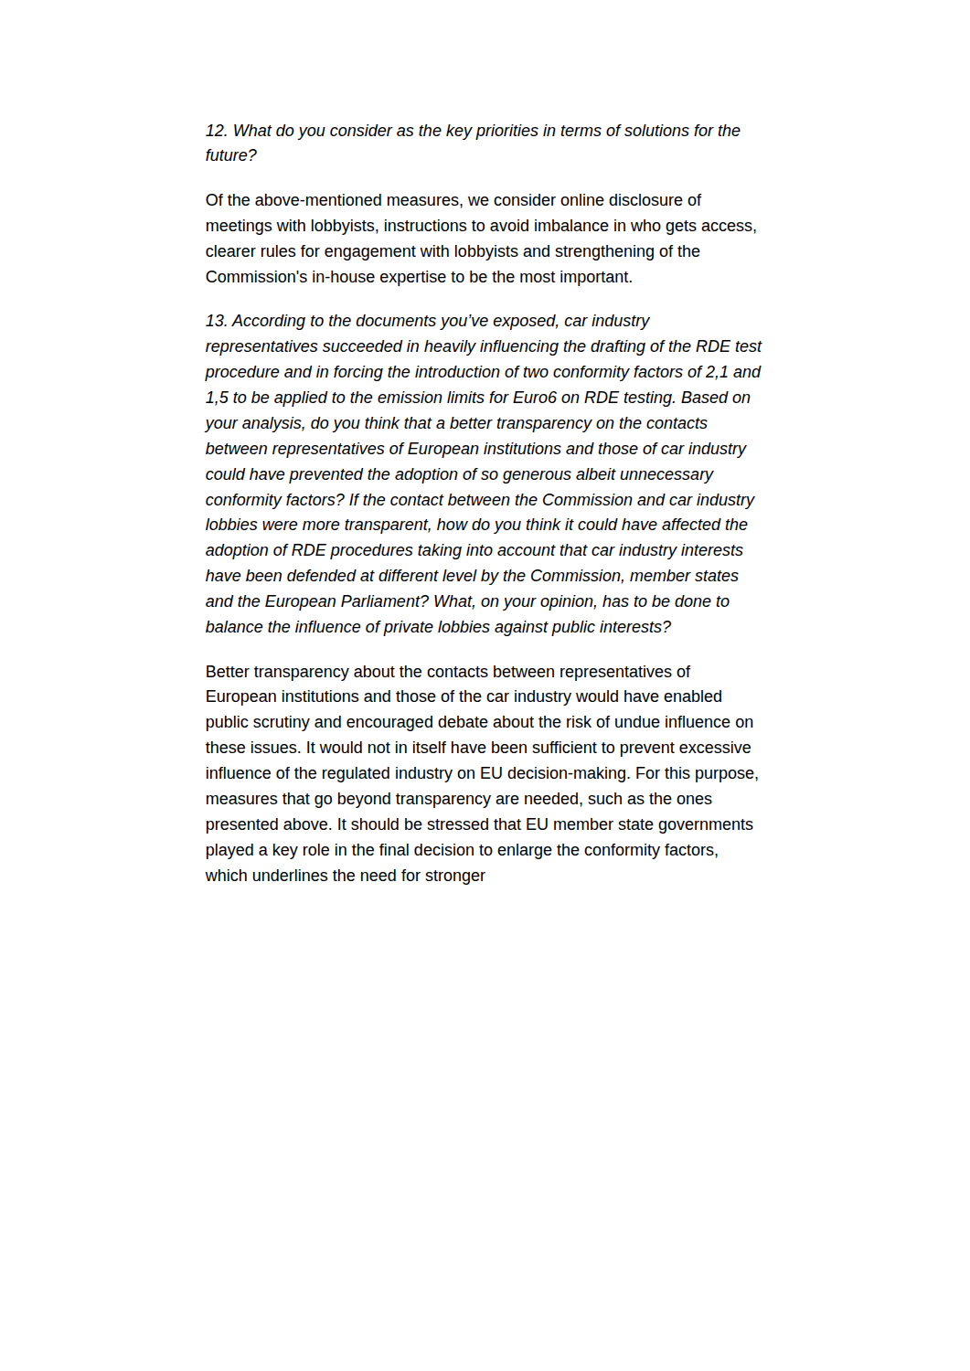12. What do you consider as the key priorities in terms of solutions for the future?
Of the above-mentioned measures, we consider online disclosure of meetings with lobbyists, instructions to avoid imbalance in who gets access, clearer rules for engagement with lobbyists and strengthening of the Commission's in-house expertise to be the most important.
13. According to the documents you’ve exposed, car industry representatives succeeded in heavily influencing the drafting of the RDE test procedure and in forcing the introduction of two conformity factors of 2,1 and 1,5 to be applied to the emission limits for Euro6 on RDE testing. Based on your analysis, do you think that a better transparency on the contacts between representatives of European institutions and those of car industry could have prevented the adoption of so generous albeit unnecessary conformity factors? If the contact between the Commission and car industry lobbies were more transparent, how do you think it could have affected the adoption of RDE procedures taking into account that car industry interests have been defended at different level by the Commission, member states and the European Parliament? What, on your opinion, has to be done to balance the influence of private lobbies against public interests?
Better transparency about the contacts between representatives of European institutions and those of the car industry would have enabled public scrutiny and encouraged debate about the risk of undue influence on these issues. It would not in itself have been sufficient to prevent excessive influence of the regulated industry on EU decision-making. For this purpose, measures that go beyond transparency are needed, such as the ones presented above. It should be stressed that EU member state governments played a key role in the final decision to enlarge the conformity factors, which underlines the need for stronger